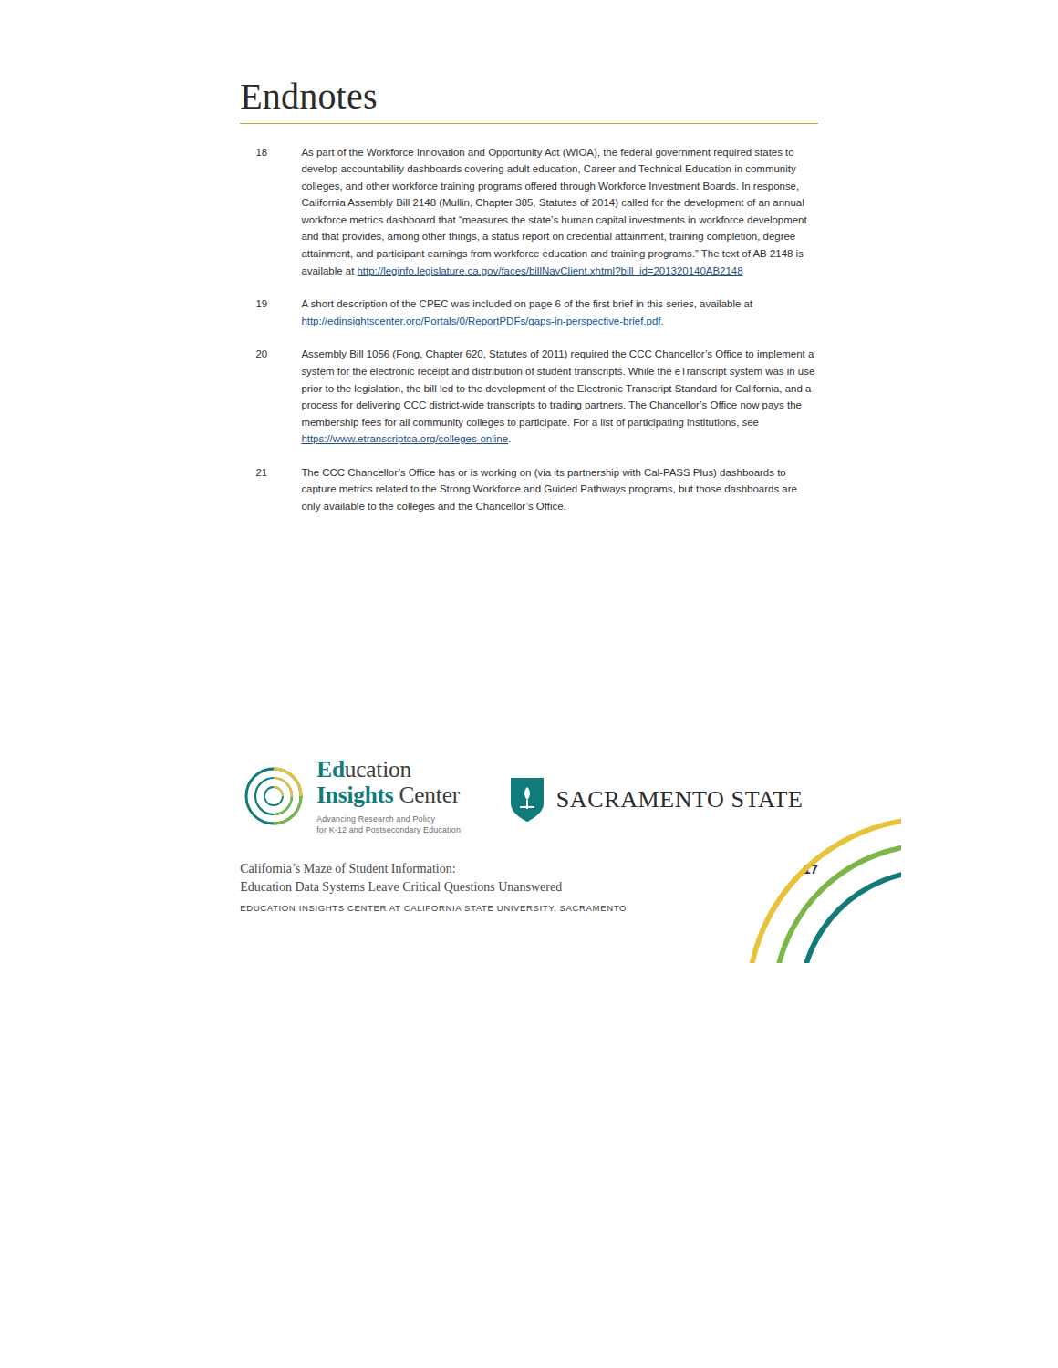Endnotes
18
As part of the Workforce Innovation and Opportunity Act (WIOA), the federal government required states to develop accountability dashboards covering adult education, Career and Technical Education in community colleges, and other workforce training programs offered through Workforce Investment Boards. In response, California Assembly Bill 2148 (Mullin, Chapter 385, Statutes of 2014) called for the development of an annual workforce metrics dashboard that “measures the state’s human capital investments in workforce development and that provides, among other things, a status report on credential attainment, training completion, degree attainment, and participant earnings from workforce education and training programs.” The text of AB 2148 is available at http://leginfo.legislature.ca.gov/faces/billNavClient.xhtml?bill_id=201320140AB2148
19
A short description of the CPEC was included on page 6 of the first brief in this series, available at http://edinsightscenter.org/Portals/0/ReportPDFs/gaps-in-perspective-brief.pdf.
20
Assembly Bill 1056 (Fong, Chapter 620, Statutes of 2011) required the CCC Chancellor’s Office to implement a system for the electronic receipt and distribution of student transcripts. While the eTranscript system was in use prior to the legislation, the bill led to the development of the Electronic Transcript Standard for California, and a process for delivering CCC district-wide transcripts to trading partners. The Chancellor’s Office now pays the membership fees for all community colleges to participate. For a list of participating institutions, see https://www.etranscriptca.org/colleges-online.
21
The CCC Chancellor’s Office has or is working on (via its partnership with Cal-PASS Plus) dashboards to capture metrics related to the Strong Workforce and Guided Pathways programs, but those dashboards are only available to the colleges and the Chancellor’s Office.
Ed ucation
Insights Center
Advancing Research and Policy
for K-12 and Postsecondary Education
SACRAMENTO STATE
California’s Maze of Student Information:
Education Data Systems Leave Critical Questions Unanswered Education Insights Center at California State University, Sacramento
17